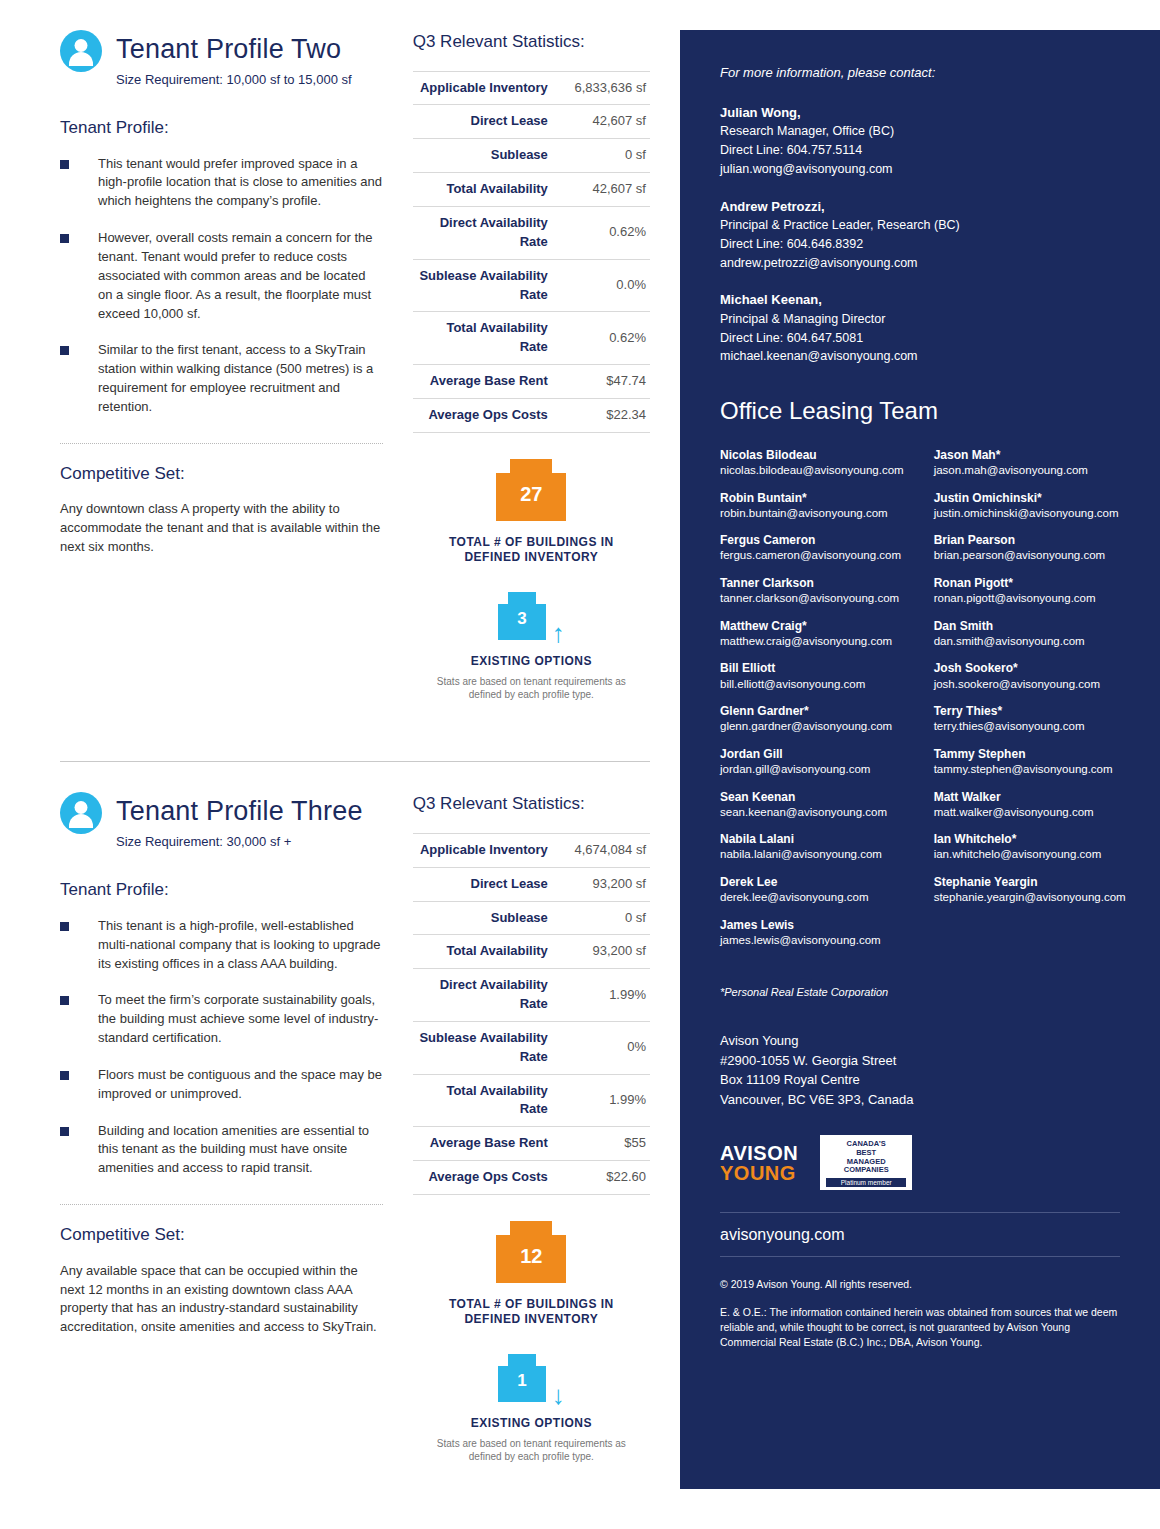Tenant Profile Two
Size Requirement: 10,000 sf to 15,000 sf
Tenant Profile:
This tenant would prefer improved space in a high-profile location that is close to amenities and which heightens the company’s profile.
However, overall costs remain a concern for the tenant. Tenant would prefer to reduce costs associated with common areas and be located on a single floor. As a result, the floorplate must exceed 10,000 sf.
Similar to the first tenant, access to a SkyTrain station within walking distance (500 metres) is a requirement for employee recruitment and retention.
Competitive Set:
Any downtown class A property with the ability to accommodate the tenant and that is available within the next six months.
Q3 Relevant Statistics:
| Applicable Inventory | 6,833,636 sf |
| Direct Lease | 42,607 sf |
| Sublease | 0 sf |
| Total Availability | 42,607 sf |
| Direct Availability Rate | 0.62% |
| Sublease Availability Rate | 0.0% |
| Total Availability Rate | 0.62% |
| Average Base Rent | $47.74 |
| Average Ops Costs | $22.34 |
27
TOTAL # OF BUILDINGS IN
DEFINED INVENTORY
3
↑
EXISTING OPTIONS
Stats are based on tenant requirements as
defined by each profile type.
Tenant Profile Three
Size Requirement: 30,000 sf +
Tenant Profile:
This tenant is a high-profile, well-established multi-national company that is looking to upgrade its existing offices in a class AAA building.
To meet the firm’s corporate sustainability goals, the building must achieve some level of industry-standard certification.
Floors must be contiguous and the space may be improved or unimproved.
Building and location amenities are essential to this tenant as the building must have onsite amenities and access to rapid transit.
Competitive Set:
Any available space that can be occupied within the next 12 months in an existing downtown class AAA property that has an industry-standard sustainability accreditation, onsite amenities and access to SkyTrain.
Q3 Relevant Statistics:
| Applicable Inventory | 4,674,084 sf |
| Direct Lease | 93,200 sf |
| Sublease | 0 sf |
| Total Availability | 93,200 sf |
| Direct Availability Rate | 1.99% |
| Sublease Availability Rate | 0% |
| Total Availability Rate | 1.99% |
| Average Base Rent | $55 |
| Average Ops Costs | $22.60 |
12
TOTAL # OF BUILDINGS IN
DEFINED INVENTORY
1
↓
EXISTING OPTIONS
Stats are based on tenant requirements as
defined by each profile type.
For more information, please contact:
Julian Wong, Research Manager, Office (BC)
Direct Line: 604.757.5114
julian.wong@avisonyoung.com
Andrew Petrozzi, Principal & Practice Leader, Research (BC)
Direct Line: 604.646.8392
andrew.petrozzi@avisonyoung.com
Michael Keenan, Principal & Managing Director
Direct Line: 604.647.5081
michael.keenan@avisonyoung.com
Office Leasing Team
Nicolas Bilodeaunicolas.bilodeau@avisonyoung.com
Robin Buntain*robin.buntain@avisonyoung.com
Fergus Cameronfergus.cameron@avisonyoung.com
Tanner Clarksontanner.clarkson@avisonyoung.com
Matthew Craig*matthew.craig@avisonyoung.com
Bill Elliottbill.elliott@avisonyoung.com
Glenn Gardner*glenn.gardner@avisonyoung.com
Jordan Gilljordan.gill@avisonyoung.com
Sean Keenansean.keenan@avisonyoung.com
Nabila Lalaninabila.lalani@avisonyoung.com
Derek Leederek.lee@avisonyoung.com
James Lewisjames.lewis@avisonyoung.com
Jason Mah*jason.mah@avisonyoung.com
Justin Omichinski*justin.omichinski@avisonyoung.com
Brian Pearsonbrian.pearson@avisonyoung.com
Ronan Pigott*ronan.pigott@avisonyoung.com
Dan Smithdan.smith@avisonyoung.com
Josh Sookero*josh.sookero@avisonyoung.com
Terry Thies*terry.thies@avisonyoung.com
Tammy Stephentammy.stephen@avisonyoung.com
Matt Walkermatt.walker@avisonyoung.com
Ian Whitchelo*ian.whitchelo@avisonyoung.com
Stephanie Yearginstephanie.yeargin@avisonyoung.com
*Personal Real Estate Corporation
Avison Young
#2900-1055 W. Georgia Street
Box 11109 Royal Centre
Vancouver, BC V6E 3P3, Canada
AVISON YOUNG
CANADA’S
BEST
MANAGED
COMPANIES Platinum member
avisonyoung.com
© 2019 Avison Young. All rights reserved.
E. & O.E.: The information contained herein was obtained from sources that we deem reliable and, while thought to be correct, is not guaranteed by Avison Young Commercial Real Estate (B.C.) Inc.; DBA, Avison Young.